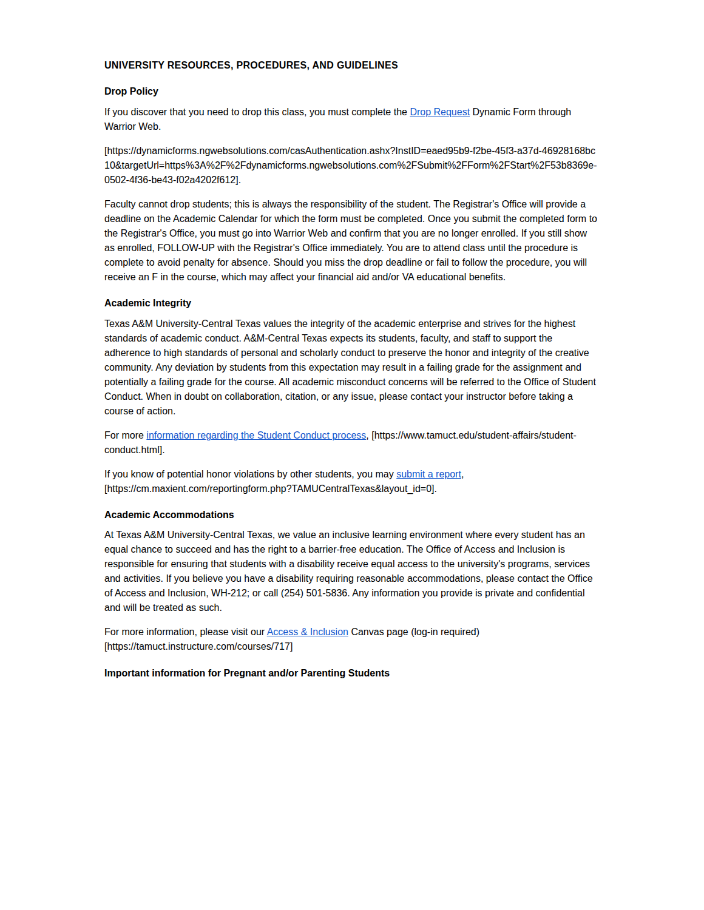UNIVERSITY RESOURCES, PROCEDURES, AND GUIDELINES
Drop Policy
If you discover that you need to drop this class, you must complete the Drop Request Dynamic Form through Warrior Web.
[https://dynamicforms.ngwebsolutions.com/casAuthentication.ashx?InstID=eaed95b9-f2be-45f3-a37d-46928168bc10&targetUrl=https%3A%2F%2Fdynamicforms.ngwebsolutions.com%2FSubmit%2FForm%2FStart%2F53b8369e-0502-4f36-be43-f02a4202f612].
Faculty cannot drop students; this is always the responsibility of the student. The Registrar's Office will provide a deadline on the Academic Calendar for which the form must be completed. Once you submit the completed form to the Registrar's Office, you must go into Warrior Web and confirm that you are no longer enrolled. If you still show as enrolled, FOLLOW-UP with the Registrar's Office immediately. You are to attend class until the procedure is complete to avoid penalty for absence. Should you miss the drop deadline or fail to follow the procedure, you will receive an F in the course, which may affect your financial aid and/or VA educational benefits.
Academic Integrity
Texas A&M University-Central Texas values the integrity of the academic enterprise and strives for the highest standards of academic conduct. A&M-Central Texas expects its students, faculty, and staff to support the adherence to high standards of personal and scholarly conduct to preserve the honor and integrity of the creative community. Any deviation by students from this expectation may result in a failing grade for the assignment and potentially a failing grade for the course. All academic misconduct concerns will be referred to the Office of Student Conduct. When in doubt on collaboration, citation, or any issue, please contact your instructor before taking a course of action.
For more information regarding the Student Conduct process, [https://www.tamuct.edu/student-affairs/student-conduct.html].
If you know of potential honor violations by other students, you may submit a report, [https://cm.maxient.com/reportingform.php?TAMUCentralTexas&layout_id=0].
Academic Accommodations
At Texas A&M University-Central Texas, we value an inclusive learning environment where every student has an equal chance to succeed and has the right to a barrier-free education. The Office of Access and Inclusion is responsible for ensuring that students with a disability receive equal access to the university's programs, services and activities. If you believe you have a disability requiring reasonable accommodations, please contact the Office of Access and Inclusion, WH-212; or call (254) 501-5836. Any information you provide is private and confidential and will be treated as such.
For more information, please visit our Access & Inclusion Canvas page (log-in required) [https://tamuct.instructure.com/courses/717]
Important information for Pregnant and/or Parenting Students